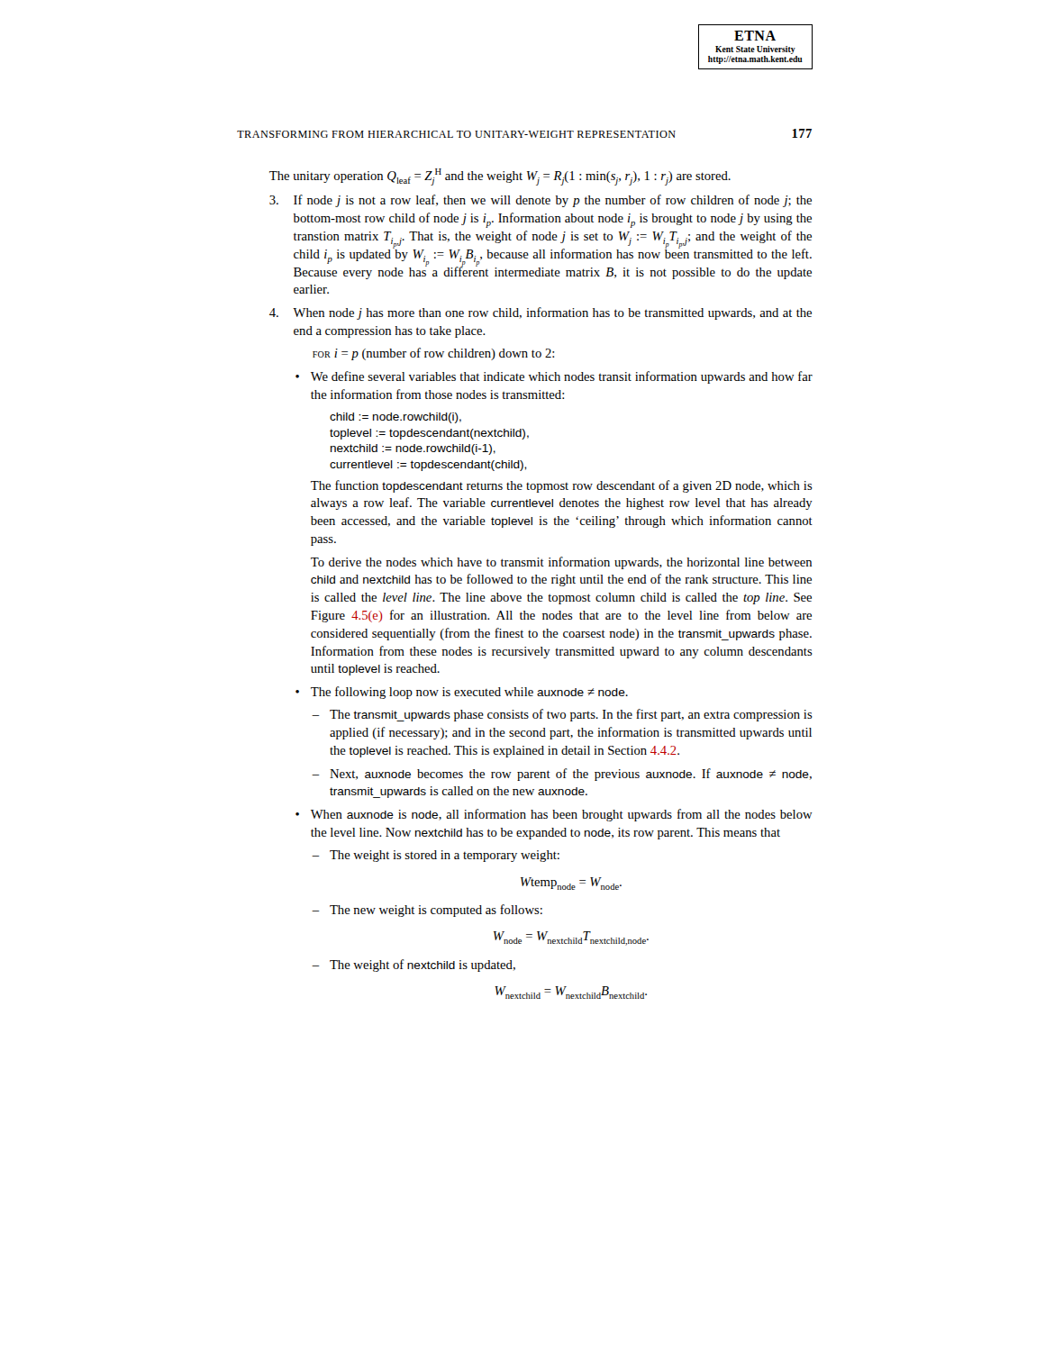ETNA
Kent State University
http://etna.math.kent.edu
Transforming from hierarchical to unitary-weight representation 177
The unitary operation Qleaf = ZjH and the weight Wj = Rj(1 : min(sj, rj), 1 : rj) are stored.
3.
If node j is not a row leaf, then we will denote by p the number of row children of node j; the bottom-most row child of node j is ip. Information about node ip is brought to node j by using the transtion matrix Tip,j. That is, the weight of node j is set to Wj := WipTip,j; and the weight of the child ip is updated by Wip := WipBip, because all information has now been transmitted to the left. Because every node has a different intermediate matrix B, it is not possible to do the update earlier.
4.
When node j has more than one row child, information has to be transmitted upwards, and at the end a compression has to take place.
for i = p (number of row children) down to 2:
We define several variables that indicate which nodes transit information upwards and how far the information from those nodes is transmitted:
child := node.rowchild(i),
toplevel := topdescendant(nextchild),
nextchild := node.rowchild(i-1),
currentlevel := topdescendant(child),
The function topdescendant returns the topmost row descendant of a given 2D node, which is always a row leaf. The variable currentlevel denotes the highest row level that has already been accessed, and the variable toplevel is the ‘ceiling’ through which information cannot pass.
To derive the nodes which have to transmit information upwards, the horizontal line between child and nextchild has to be followed to the right until the end of the rank structure. This line is called the level line. The line above the topmost column child is called the top line. See Figure 4.5(e) for an illustration. All the nodes that are to the level line from below are considered sequentially (from the finest to the coarsest node) in the transmit_upwards phase. Information from these nodes is recursively transmitted upward to any column descendants until toplevel is reached.
The following loop now is executed while auxnode ≠ node.
The transmit_upwards phase consists of two parts. In the first part, an extra compression is applied (if necessary); and in the second part, the information is transmitted upwards until the toplevel is reached. This is explained in detail in Section 4.4.2.
Next, auxnode becomes the row parent of the previous auxnode. If auxnode ≠ node, transmit_upwards is called on the new auxnode.
When auxnode is node, all information has been brought upwards from all the nodes below the level line. Now nextchild has to be expanded to node, its row parent. This means that
The weight is stored in a temporary weight:
Wtempnode = Wnode.
The new weight is computed as follows:
Wnode = WnextchildTnextchild,node.
The weight of nextchild is updated,
Wnextchild = WnextchildBnextchild.